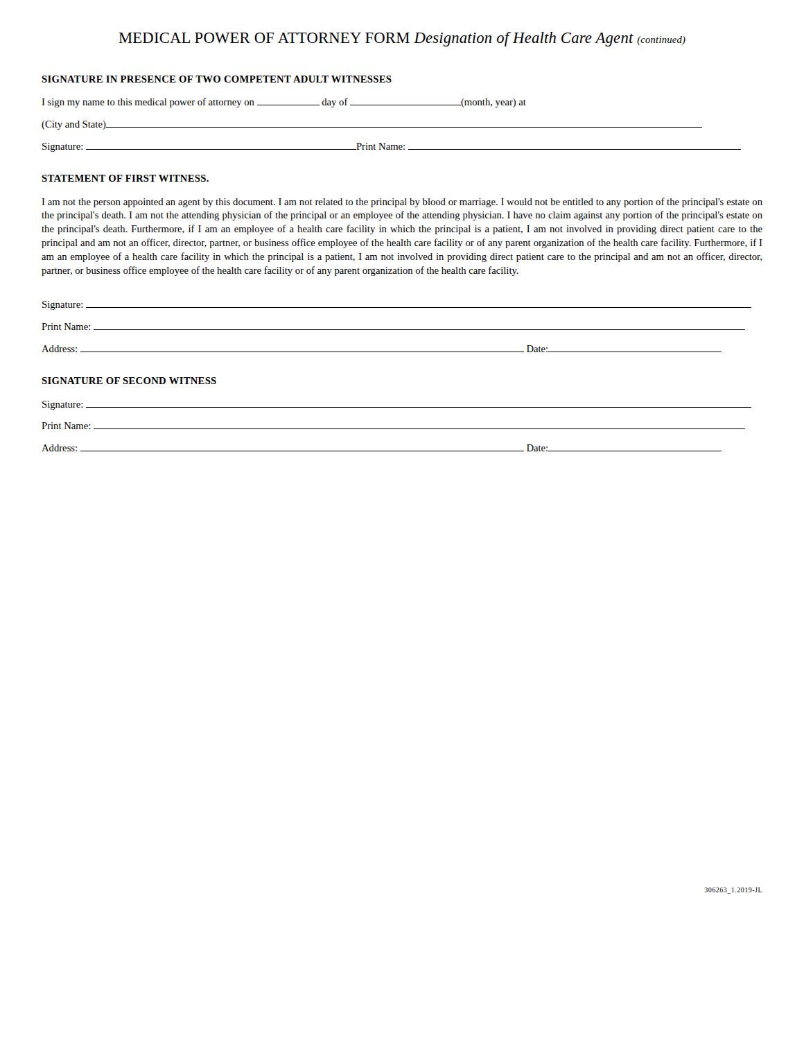MEDICAL POWER OF ATTORNEY FORM Designation of Health Care Agent (continued)
SIGNATURE IN PRESENCE OF TWO COMPETENT ADULT WITNESSES
I sign my name to this medical power of attorney on day of (month, year) at
(City and State)
Signature: Print Name:
STATEMENT OF FIRST WITNESS.
I am not the person appointed an agent by this document. I am not related to the principal by blood or marriage. I would not be entitled to any portion of the principal's estate on the principal's death. I am not the attending physician of the principal or an employee of the attending physician. I have no claim against any portion of the principal's estate on the principal's death. Furthermore, if I am an employee of a health care facility in which the principal is a patient, I am not involved in providing direct patient care to the principal and am not an officer, director, partner, or business office employee of the health care facility or of any parent organization of the health care facility. Furthermore, if I am an employee of a health care facility in which the principal is a patient, I am not involved in providing direct patient care to the principal and am not an officer, director, partner, or business office employee of the health care facility or of any parent organization of the health care facility.
Signature:
Print Name:
Address: Date:
SIGNATURE OF SECOND WITNESS
Signature:
Print Name:
Address: Date:
306263_1.2019-JL